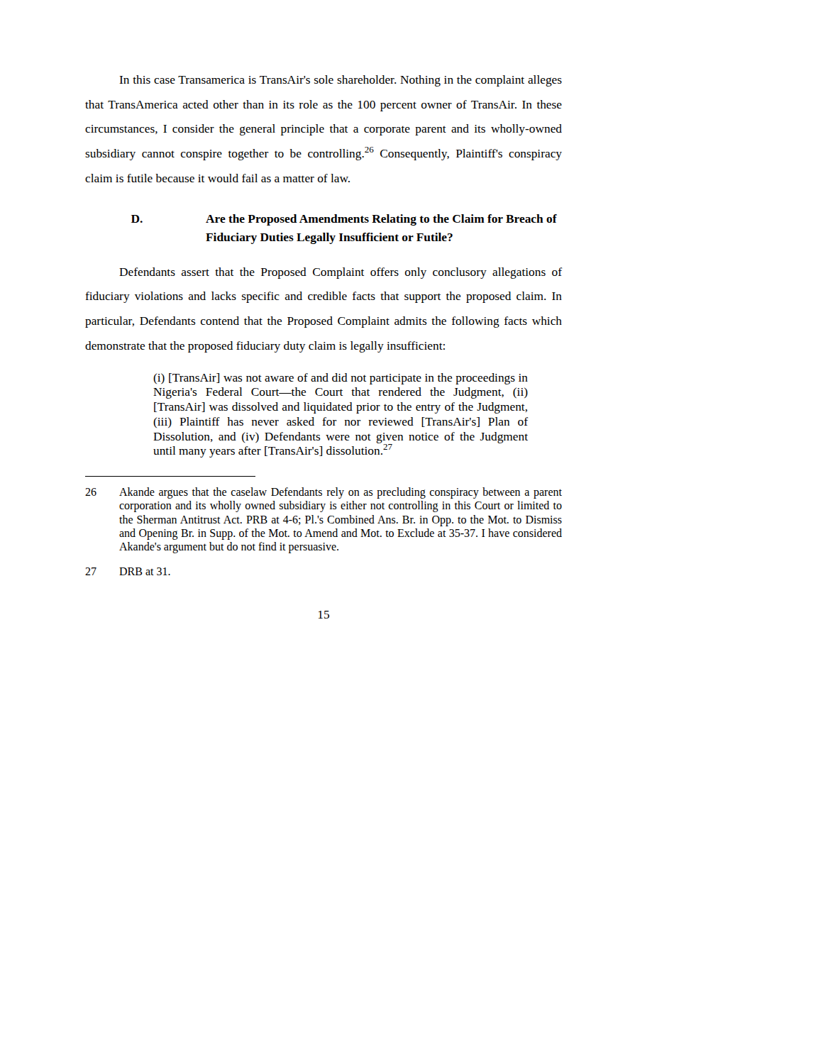In this case Transamerica is TransAir's sole shareholder. Nothing in the complaint alleges that TransAmerica acted other than in its role as the 100 percent owner of TransAir. In these circumstances, I consider the general principle that a corporate parent and its wholly-owned subsidiary cannot conspire together to be controlling.26 Consequently, Plaintiff's conspiracy claim is futile because it would fail as a matter of law.
| D. | Are the Proposed Amendments Relating to the Claim for Breach of Fiduciary Duties Legally Insufficient or Futile? |
Defendants assert that the Proposed Complaint offers only conclusory allegations of fiduciary violations and lacks specific and credible facts that support the proposed claim. In particular, Defendants contend that the Proposed Complaint admits the following facts which demonstrate that the proposed fiduciary duty claim is legally insufficient:
(i) [TransAir] was not aware of and did not participate in the proceedings in Nigeria's Federal Court—the Court that rendered the Judgment, (ii) [TransAir] was dissolved and liquidated prior to the entry of the Judgment, (iii) Plaintiff has never asked for nor reviewed [TransAir's] Plan of Dissolution, and (iv) Defendants were not given notice of the Judgment until many years after [TransAir's] dissolution.27
26
Akande argues that the caselaw Defendants rely on as precluding conspiracy between a parent corporation and its wholly owned subsidiary is either not controlling in this Court or limited to the Sherman Antitrust Act. PRB at 4-6; Pl.'s Combined Ans. Br. in Opp. to the Mot. to Dismiss and Opening Br. in Supp. of the Mot. to Amend and Mot. to Exclude at 35-37. I have considered Akande's argument but do not find it persuasive.
27
DRB at 31.
15